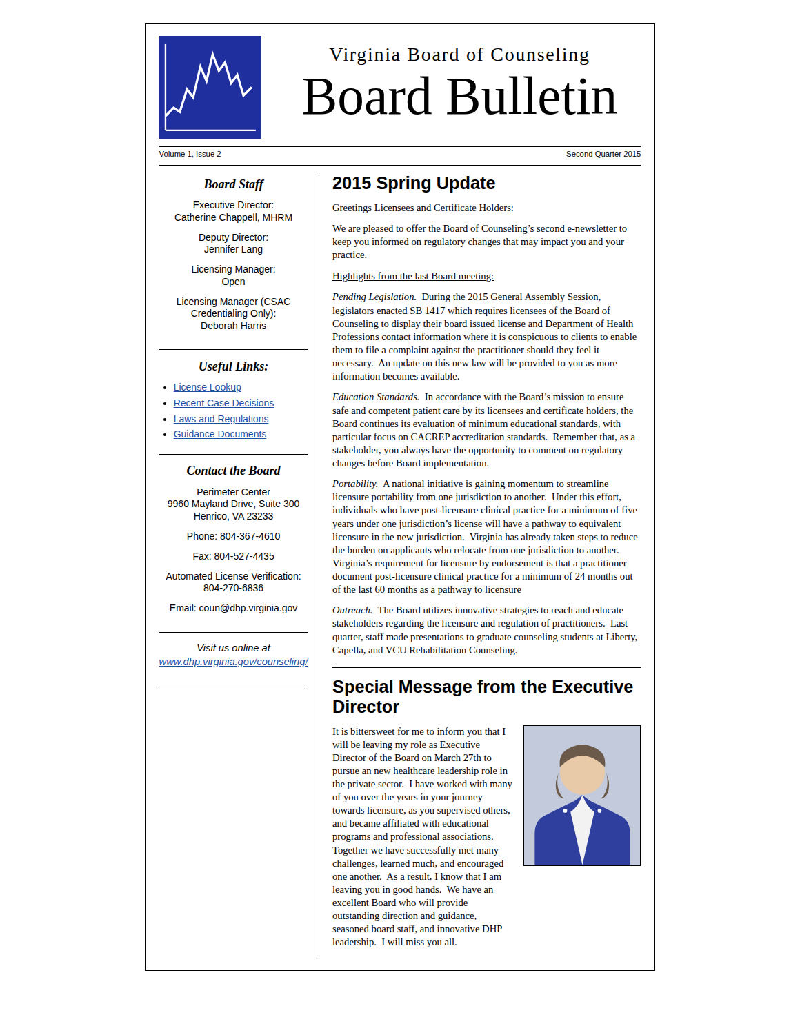Virginia Board of Counseling
Board Bulletin
Volume 1, Issue 2 Second Quarter 2015
Board Staff
Executive Director:
Catherine Chappell, MHRM
Deputy Director:
Jennifer Lang
Licensing Manager:
Open
Licensing Manager (CSAC Credentialing Only):
Deborah Harris
Useful Links:
License Lookup
Recent Case Decisions
Laws and Regulations
Guidance Documents
Contact the Board
Perimeter Center
9960 Mayland Drive, Suite 300
Henrico, VA 23233
Phone: 804-367-4610
Fax: 804-527-4435
Automated License Verification:
804-270-6836
Email: coun@dhp.virginia.gov
Visit us online at
www.dhp.virginia.gov/counseling/
2015 Spring Update
Greetings Licensees and Certificate Holders:
We are pleased to offer the Board of Counseling’s second e-newsletter to keep you informed on regulatory changes that may impact you and your practice.
Highlights from the last Board meeting:
Pending Legislation. During the 2015 General Assembly Session, legislators enacted SB 1417 which requires licensees of the Board of Counseling to display their board issued license and Department of Health Professions contact information where it is conspicuous to clients to enable them to file a complaint against the practitioner should they feel it necessary. An update on this new law will be provided to you as more information becomes available.
Education Standards. In accordance with the Board’s mission to ensure safe and competent patient care by its licensees and certificate holders, the Board continues its evaluation of minimum educational standards, with particular focus on CACREP accreditation standards. Remember that, as a stakeholder, you always have the opportunity to comment on regulatory changes before Board implementation.
Portability. A national initiative is gaining momentum to streamline licensure portability from one jurisdiction to another. Under this effort, individuals who have post-licensure clinical practice for a minimum of five years under one jurisdiction’s license will have a pathway to equivalent licensure in the new jurisdiction. Virginia has already taken steps to reduce the burden on applicants who relocate from one jurisdiction to another. Virginia’s requirement for licensure by endorsement is that a practitioner document post-licensure clinical practice for a minimum of 24 months out of the last 60 months as a pathway to licensure
Outreach. The Board utilizes innovative strategies to reach and educate stakeholders regarding the licensure and regulation of practitioners. Last quarter, staff made presentations to graduate counseling students at Liberty, Capella, and VCU Rehabilitation Counseling.
Special Message from the Executive Director
It is bittersweet for me to inform you that I will be leaving my role as Executive Director of the Board on March 27th to pursue an new healthcare leadership role in the private sector. I have worked with many of you over the years in your journey towards licensure, as you supervised others, and became affiliated with educational programs and professional associations. Together we have successfully met many challenges, learned much, and encouraged one another. As a result, I know that I am leaving you in good hands. We have an excellent Board who will provide outstanding direction and guidance, seasoned board staff, and innovative DHP leadership. I will miss you all.